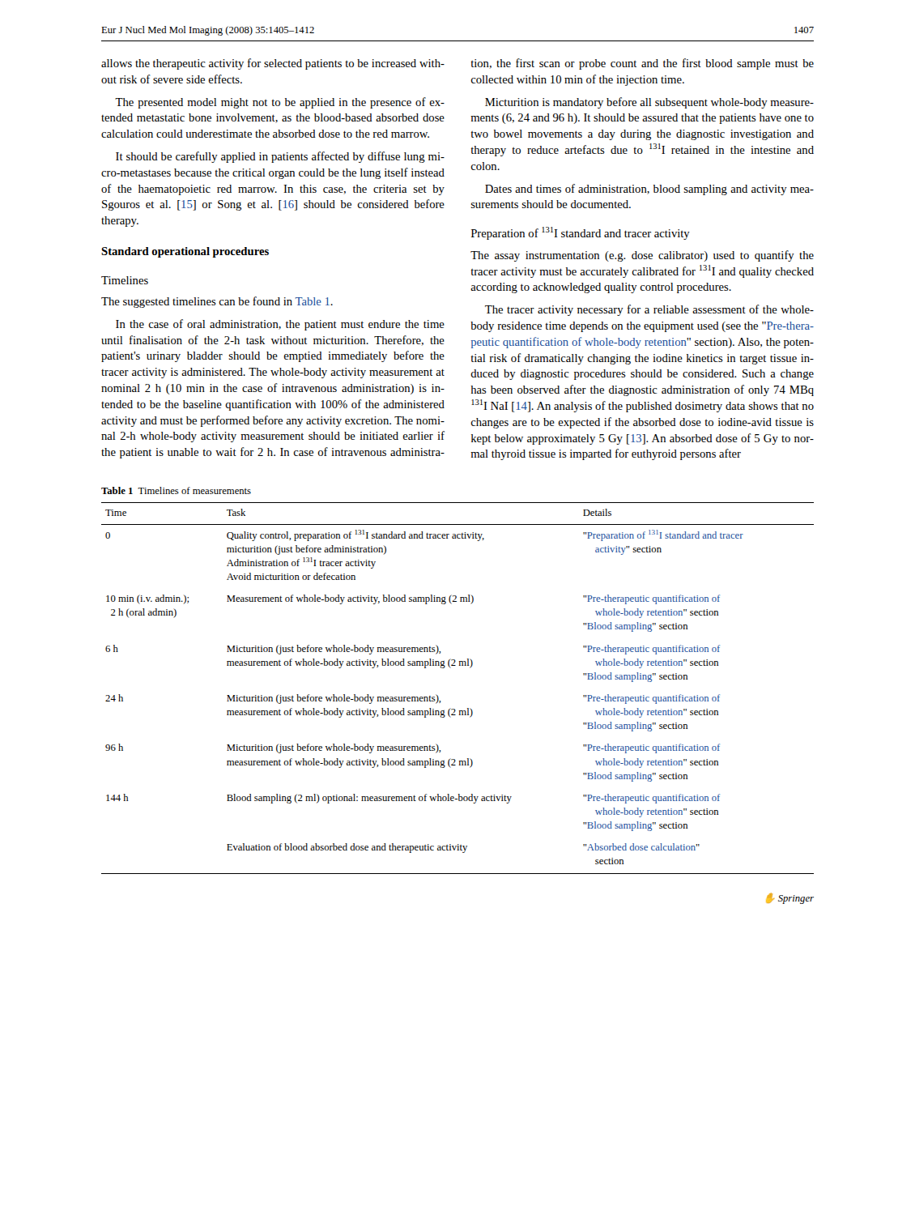Eur J Nucl Med Mol Imaging (2008) 35:1405–1412 1407
allows the therapeutic activity for selected patients to be increased without risk of severe side effects.
The presented model might not to be applied in the presence of extended metastatic bone involvement, as the blood-based absorbed dose calculation could underestimate the absorbed dose to the red marrow.
It should be carefully applied in patients affected by diffuse lung micro-metastases because the critical organ could be the lung itself instead of the haematopoietic red marrow. In this case, the criteria set by Sgouros et al. [15] or Song et al. [16] should be considered before therapy.
Standard operational procedures
Timelines
The suggested timelines can be found in Table 1.
In the case of oral administration, the patient must endure the time until finalisation of the 2-h task without micturition. Therefore, the patient's urinary bladder should be emptied immediately before the tracer activity is administered. The whole-body activity measurement at nominal 2 h (10 min in the case of intravenous administration) is intended to be the baseline quantification with 100% of the administered activity and must be performed before any activity excretion. The nominal 2-h whole-body activity measurement should be initiated earlier if the patient is unable to wait for 2 h. In case of intravenous administration, the first scan or probe count and the first blood sample must be collected within 10 min of the injection time.
Micturition is mandatory before all subsequent whole-body measurements (6, 24 and 96 h). It should be assured that the patients have one to two bowel movements a day during the diagnostic investigation and therapy to reduce artefacts due to 131I retained in the intestine and colon.
Dates and times of administration, blood sampling and activity measurements should be documented.
Preparation of 131I standard and tracer activity
The assay instrumentation (e.g. dose calibrator) used to quantify the tracer activity must be accurately calibrated for 131I and quality checked according to acknowledged quality control procedures.
The tracer activity necessary for a reliable assessment of the whole-body residence time depends on the equipment used (see the "Pre-therapeutic quantification of whole-body retention" section). Also, the potential risk of dramatically changing the iodine kinetics in target tissue induced by diagnostic procedures should be considered. Such a change has been observed after the diagnostic administration of only 74 MBq 131I NaI [14]. An analysis of the published dosimetry data shows that no changes are to be expected if the absorbed dose to iodine-avid tissue is kept below approximately 5 Gy [13]. An absorbed dose of 5 Gy to normal thyroid tissue is imparted for euthyroid persons after
Table 1 Timelines of measurements
| Time | Task | Details |
| --- | --- | --- |
| 0 | Quality control, preparation of 131 I standard and tracer activity, micturition (just before administration) Administration of 131 I tracer activity Avoid micturition or defecation | " Preparation of 131 I standard and tracer activity " section |
| 10 min (i.v. admin.); 2 h (oral admin) | Measurement of whole-body activity, blood sampling (2 ml) | " Pre-therapeutic quantification of whole-body retention " section " Blood sampling " section |
| 6 h | Micturition (just before whole-body measurements), measurement of whole-body activity, blood sampling (2 ml) | " Pre-therapeutic quantification of whole-body retention " section " Blood sampling " section |
| 24 h | Micturition (just before whole-body measurements), measurement of whole-body activity, blood sampling (2 ml) | " Pre-therapeutic quantification of whole-body retention " section " Blood sampling " section |
| 96 h | Micturition (just before whole-body measurements), measurement of whole-body activity, blood sampling (2 ml) | " Pre-therapeutic quantification of whole-body retention " section " Blood sampling " section |
| 144 h | Blood sampling (2 ml) optional: measurement of whole-body activity | " Pre-therapeutic quantification of whole-body retention " section " Blood sampling " section |
| | Evaluation of blood absorbed dose and therapeutic activity | " Absorbed dose calculation " section |
✋ Springer